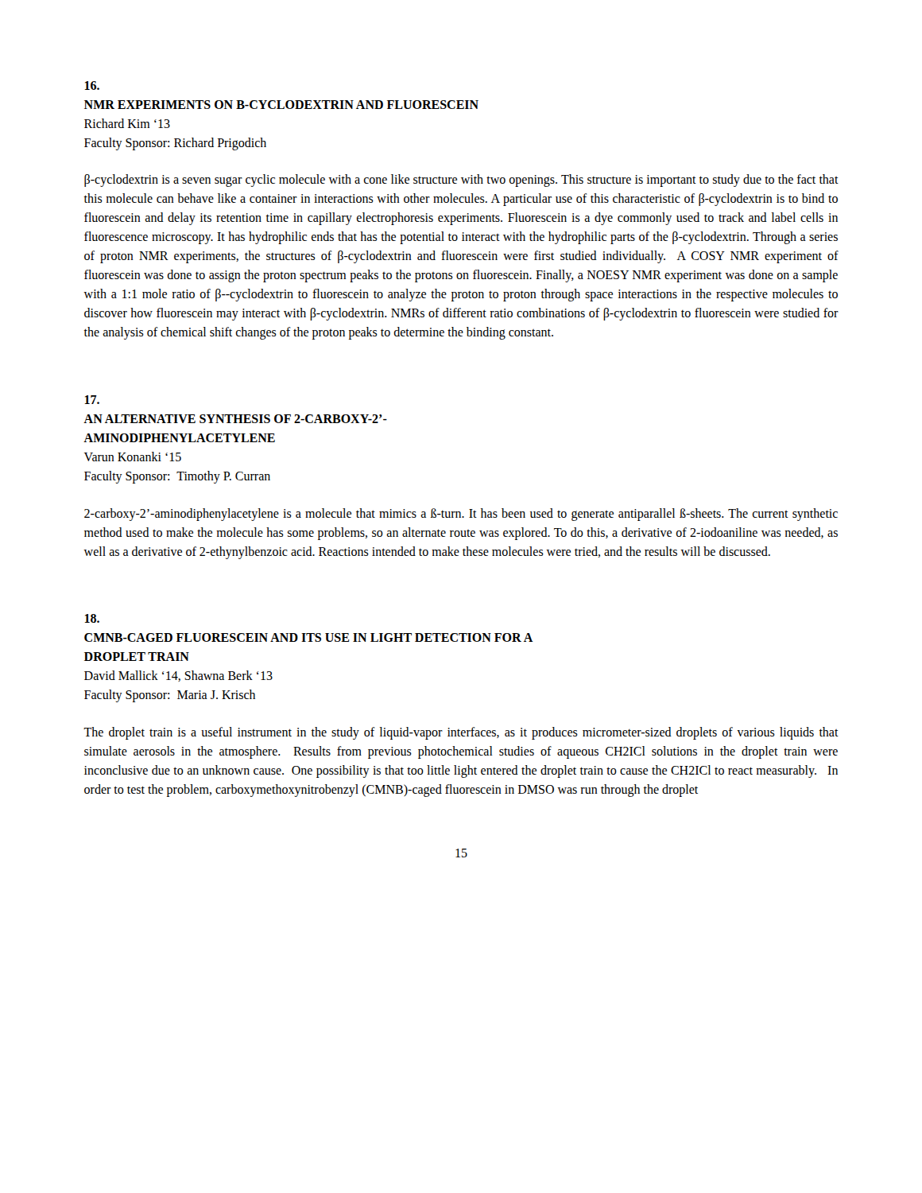16.
NMR EXPERIMENTS ON β-CYCLODEXTRIN AND FLUORESCEIN
Richard Kim ‘13
Faculty Sponsor: Richard Prigodich
β-cyclodextrin is a seven sugar cyclic molecule with a cone like structure with two openings. This structure is important to study due to the fact that this molecule can behave like a container in interactions with other molecules. A particular use of this characteristic of β-cyclodextrin is to bind to fluorescein and delay its retention time in capillary electrophoresis experiments. Fluorescein is a dye commonly used to track and label cells in fluorescence microscopy. It has hydrophilic ends that has the potential to interact with the hydrophilic parts of the β-cyclodextrin. Through a series of proton NMR experiments, the structures of β-cyclodextrin and fluorescein were first studied individually. A COSY NMR experiment of fluorescein was done to assign the proton spectrum peaks to the protons on fluorescein. Finally, a NOESY NMR experiment was done on a sample with a 1:1 mole ratio of β--cyclodextrin to fluorescein to analyze the proton to proton through space interactions in the respective molecules to discover how fluorescein may interact with β-cyclodextrin. NMRs of different ratio combinations of β-cyclodextrin to fluorescein were studied for the analysis of chemical shift changes of the proton peaks to determine the binding constant.
17.
AN ALTERNATIVE SYNTHESIS OF 2-CARBOXY-2’-
AMINODIPHENYLACETYLENE
Varun Konanki ‘15
Faculty Sponsor: Timothy P. Curran
2-carboxy-2’-aminodiphenylacetylene is a molecule that mimics a ß-turn. It has been used to generate antiparallel ß-sheets. The current synthetic method used to make the molecule has some problems, so an alternate route was explored. To do this, a derivative of 2-iodoaniline was needed, as well as a derivative of 2-ethynylbenzoic acid. Reactions intended to make these molecules were tried, and the results will be discussed.
18.
CMNB-CAGED FLUORESCEIN AND ITS USE IN LIGHT DETECTION FOR A
DROPLET TRAIN
David Mallick ‘14, Shawna Berk ‘13
Faculty Sponsor: Maria J. Krisch
The droplet train is a useful instrument in the study of liquid-vapor interfaces, as it produces micrometer-sized droplets of various liquids that simulate aerosols in the atmosphere. Results from previous photochemical studies of aqueous CH2ICl solutions in the droplet train were inconclusive due to an unknown cause. One possibility is that too little light entered the droplet train to cause the CH2ICl to react measurably. In order to test the problem, carboxymethoxynitrobenzyl (CMNB)-caged fluorescein in DMSO was run through the droplet
15